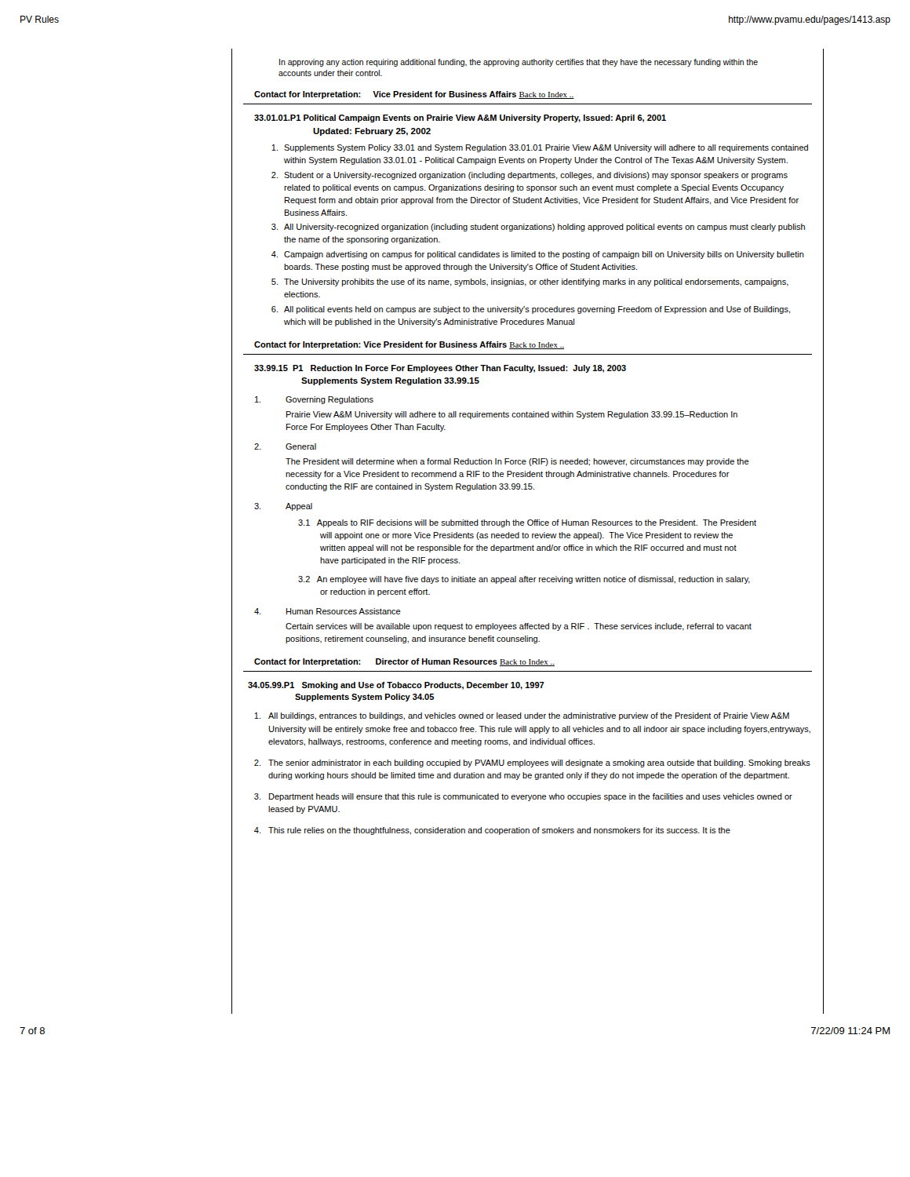PV Rules
http://www.pvamu.edu/pages/1413.asp
In approving any action requiring additional funding, the approving authority certifies that they have the necessary funding within the accounts under their control.
Contact for Interpretation: Vice President for Business Affairs Back to Index ..
33.01.01.P1 Political Campaign Events on Prairie View A&M University Property, Issued: April 6, 2001 Updated: February 25, 2002
Supplements System Policy 33.01 and System Regulation 33.01.01 Prairie View A&M University will adhere to all requirements contained within System Regulation 33.01.01 - Political Campaign Events on Property Under the Control of The Texas A&M University System.
Student or a University-recognized organization (including departments, colleges, and divisions) may sponsor speakers or programs related to political events on campus. Organizations desiring to sponsor such an event must complete a Special Events Occupancy Request form and obtain prior approval from the Director of Student Activities, Vice President for Student Affairs, and Vice President for Business Affairs.
All University-recognized organization (including student organizations) holding approved political events on campus must clearly publish the name of the sponsoring organization.
Campaign advertising on campus for political candidates is limited to the posting of campaign bill on University bills on University bulletin boards. These posting must be approved through the University's Office of Student Activities.
The University prohibits the use of its name, symbols, insignias, or other identifying marks in any political endorsements, campaigns, elections.
All political events held on campus are subject to the university's procedures governing Freedom of Expression and Use of Buildings, which will be published in the University's Administrative Procedures Manual
Contact for Interpretation: Vice President for Business Affairs Back to Index ..
33.99.15 P1 Reduction In Force For Employees Other Than Faculty, Issued: July 18, 2003 Supplements System Regulation 33.99.15
1. Governing Regulations
Prairie View A&M University will adhere to all requirements contained within System Regulation 33.99.15–Reduction In Force For Employees Other Than Faculty.
2. General
The President will determine when a formal Reduction In Force (RIF) is needed; however, circumstances may provide the necessity for a Vice President to recommend a RIF to the President through Administrative channels. Procedures for conducting the RIF are contained in System Regulation 33.99.15.
3. Appeal
3.1 Appeals to RIF decisions will be submitted through the Office of Human Resources to the President. The President will appoint one or more Vice Presidents (as needed to review the appeal). The Vice President to review the written appeal will not be responsible for the department and/or office in which the RIF occurred and must not have participated in the RIF process.
3.2 An employee will have five days to initiate an appeal after receiving written notice of dismissal, reduction in salary, or reduction in percent effort.
4. Human Resources Assistance
Certain services will be available upon request to employees affected by a RIF . These services include, referral to vacant positions, retirement counseling, and insurance benefit counseling.
Contact for Interpretation: Director of Human Resources Back to Index ..
34.05.99.P1 Smoking and Use of Tobacco Products, December 10, 1997 Supplements System Policy 34.05
All buildings, entrances to buildings, and vehicles owned or leased under the administrative purview of the President of Prairie View A&M University will be entirely smoke free and tobacco free. This rule will apply to all vehicles and to all indoor air space including foyers,entryways, elevators, hallways, restrooms, conference and meeting rooms, and individual offices.
The senior administrator in each building occupied by PVAMU employees will designate a smoking area outside that building. Smoking breaks during working hours should be limited time and duration and may be granted only if they do not impede the operation of the department.
Department heads will ensure that this rule is communicated to everyone who occupies space in the facilities and uses vehicles owned or leased by PVAMU.
This rule relies on the thoughtfulness, consideration and cooperation of smokers and nonsmokers for its success. It is the
7 of 8
7/22/09 11:24 PM